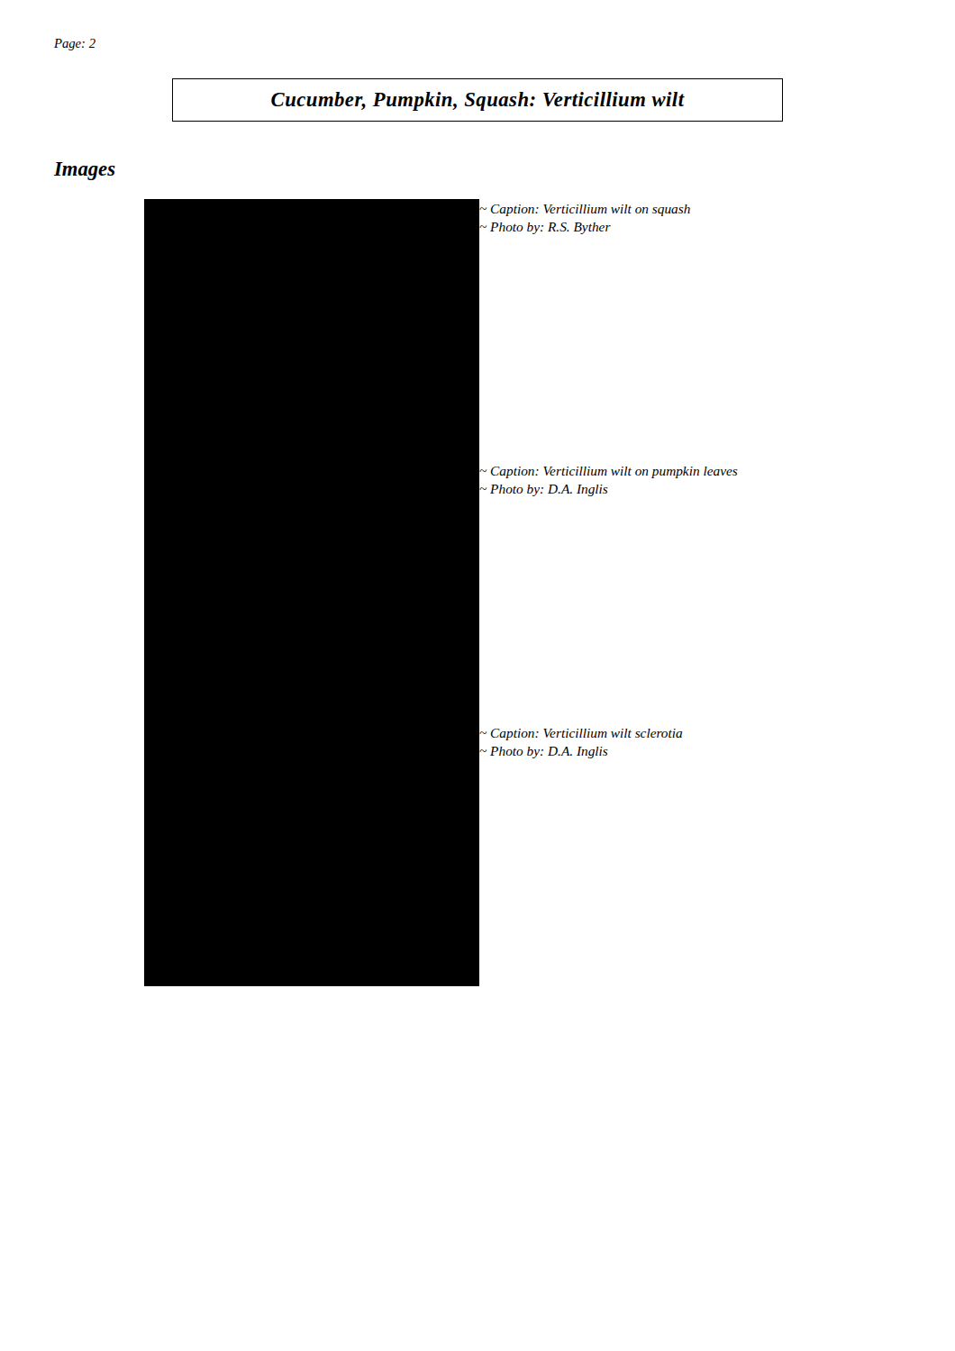Page: 2
Cucumber, Pumpkin, Squash: Verticillium wilt
Images
| | ~ Caption: Verticillium wilt on squash ~ Photo by: R.S. Byther |
| | ~ Caption: Verticillium wilt on pumpkin leaves ~ Photo by: D.A. Inglis |
| | ~ Caption: Verticillium wilt sclerotia ~ Photo by: D.A. Inglis |